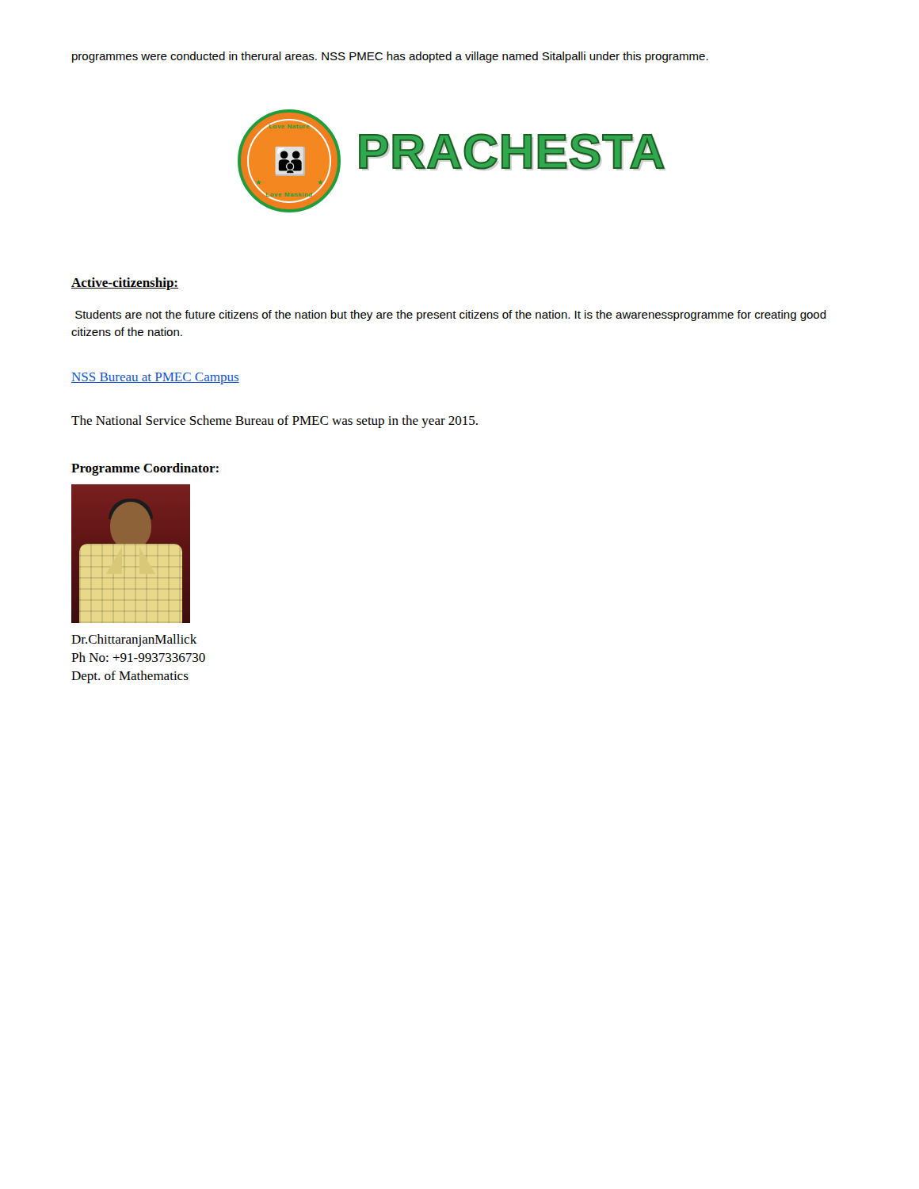programmes were conducted in therural areas. NSS PMEC has adopted a village named Sitalpalli under this programme.
Love Nature
👪
★
★
Love Mankind
PRACHESTA
Active-citizenship:
Students are not the future citizens of the nation but they are the present citizens of the nation. It is the awarenessprogramme for creating good citizens of the nation.
NSS Bureau at PMEC Campus
The National Service Scheme Bureau of PMEC was setup in the year 2015.
Programme Coordinator:
Dr.ChittaranjanMallick
Ph No: +91-9937336730
Dept. of Mathematics